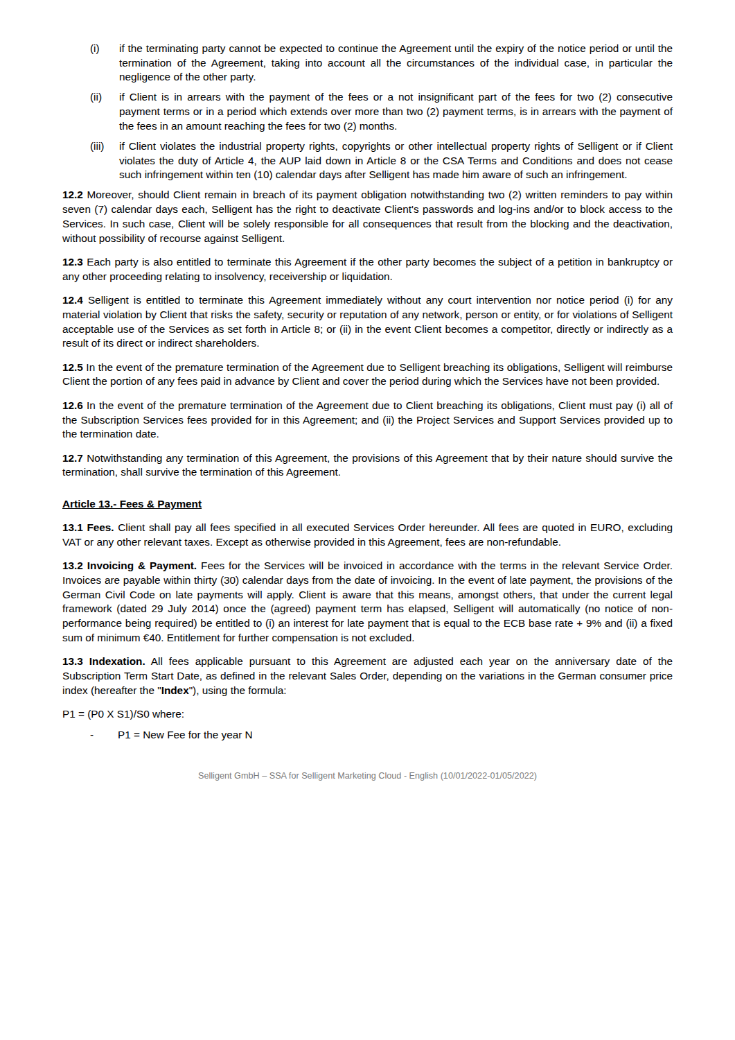(i) if the terminating party cannot be expected to continue the Agreement until the expiry of the notice period or until the termination of the Agreement, taking into account all the circumstances of the individual case, in particular the negligence of the other party.
(ii) if Client is in arrears with the payment of the fees or a not insignificant part of the fees for two (2) consecutive payment terms or in a period which extends over more than two (2) payment terms, is in arrears with the payment of the fees in an amount reaching the fees for two (2) months.
(iii) if Client violates the industrial property rights, copyrights or other intellectual property rights of Selligent or if Client violates the duty of Article 4, the AUP laid down in Article 8 or the CSA Terms and Conditions and does not cease such infringement within ten (10) calendar days after Selligent has made him aware of such an infringement.
12.2 Moreover, should Client remain in breach of its payment obligation notwithstanding two (2) written reminders to pay within seven (7) calendar days each, Selligent has the right to deactivate Client's passwords and log-ins and/or to block access to the Services. In such case, Client will be solely responsible for all consequences that result from the blocking and the deactivation, without possibility of recourse against Selligent.
12.3 Each party is also entitled to terminate this Agreement if the other party becomes the subject of a petition in bankruptcy or any other proceeding relating to insolvency, receivership or liquidation.
12.4 Selligent is entitled to terminate this Agreement immediately without any court intervention nor notice period (i) for any material violation by Client that risks the safety, security or reputation of any network, person or entity, or for violations of Selligent acceptable use of the Services as set forth in Article 8; or (ii) in the event Client becomes a competitor, directly or indirectly as a result of its direct or indirect shareholders.
12.5 In the event of the premature termination of the Agreement due to Selligent breaching its obligations, Selligent will reimburse Client the portion of any fees paid in advance by Client and cover the period during which the Services have not been provided.
12.6 In the event of the premature termination of the Agreement due to Client breaching its obligations, Client must pay (i) all of the Subscription Services fees provided for in this Agreement; and (ii) the Project Services and Support Services provided up to the termination date.
12.7 Notwithstanding any termination of this Agreement, the provisions of this Agreement that by their nature should survive the termination, shall survive the termination of this Agreement.
Article 13.- Fees & Payment
13.1 Fees. Client shall pay all fees specified in all executed Services Order hereunder. All fees are quoted in EURO, excluding VAT or any other relevant taxes. Except as otherwise provided in this Agreement, fees are non-refundable.
13.2 Invoicing & Payment. Fees for the Services will be invoiced in accordance with the terms in the relevant Service Order. Invoices are payable within thirty (30) calendar days from the date of invoicing. In the event of late payment, the provisions of the German Civil Code on late payments will apply. Client is aware that this means, amongst others, that under the current legal framework (dated 29 July 2014) once the (agreed) payment term has elapsed, Selligent will automatically (no notice of non-performance being required) be entitled to (i) an interest for late payment that is equal to the ECB base rate + 9% and (ii) a fixed sum of minimum €40. Entitlement for further compensation is not excluded.
13.3 Indexation. All fees applicable pursuant to this Agreement are adjusted each year on the anniversary date of the Subscription Term Start Date, as defined in the relevant Sales Order, depending on the variations in the German consumer price index (hereafter the "Index"), using the formula:
P1 = (P0 X S1)/S0 where:
-P1 = New Fee for the year N
Selligent GmbH – SSA for Selligent Marketing Cloud - English (10/01/2022-01/05/2022)